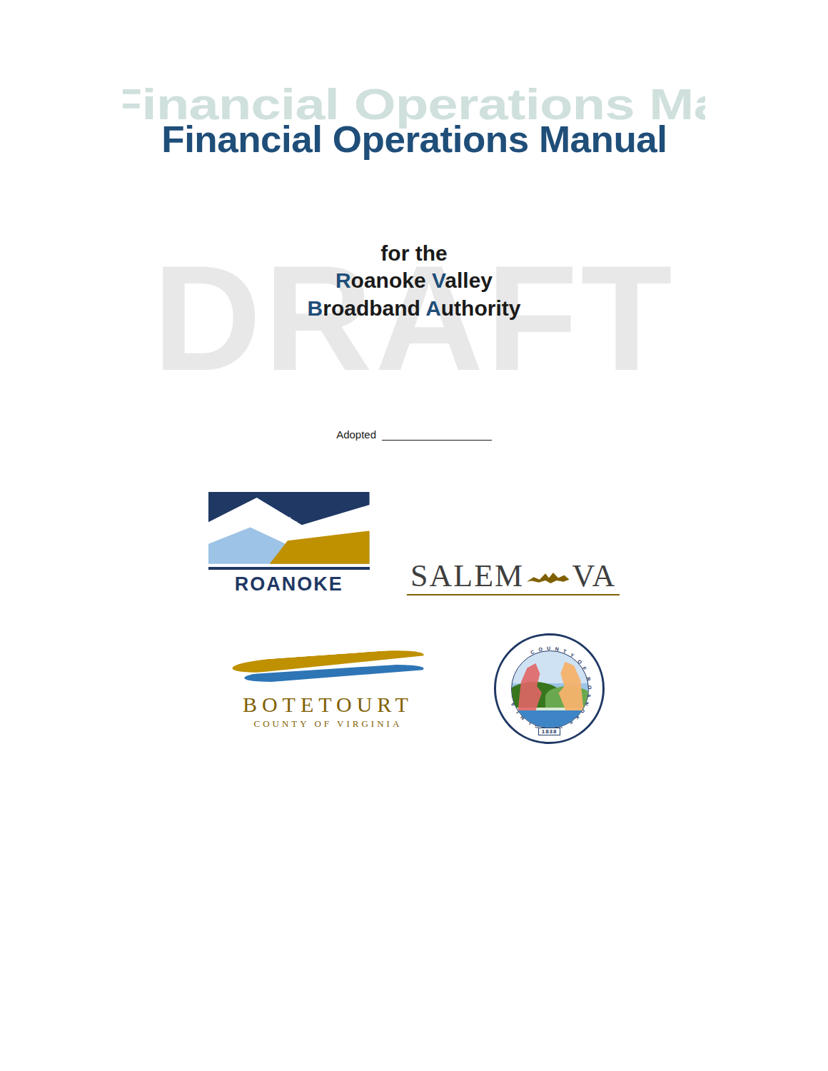Financial Operations Manual
Financial Operations Manual
DRAFT
for the
Roanoke Valley
Broadband Authority
Adopted
ROANOKE
SALEM VA
BOTETOURT
COUNTY OF VIRGINIA
C O U N T Y O F R O A N O K E V I R G I N I A
1838